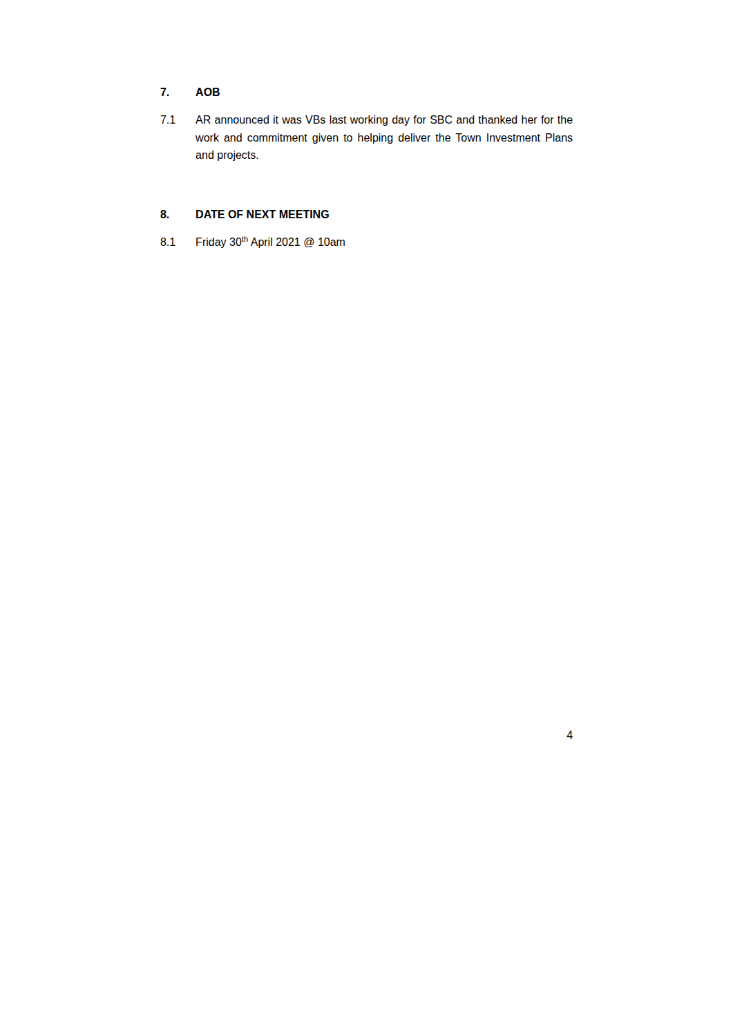7. AOB
7.1 AR announced it was VBs last working day for SBC and thanked her for the work and commitment given to helping deliver the Town Investment Plans and projects.
8. DATE OF NEXT MEETING
8.1 Friday 30th April 2021 @ 10am
4